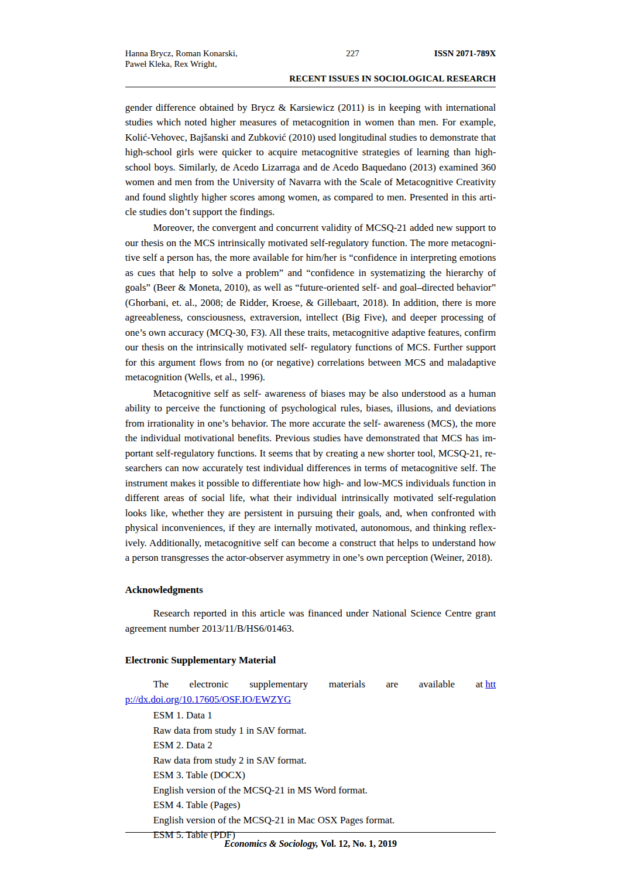Hanna Brycz, Roman Konarski,
Paweł Kleka, Rex Wright,
227
ISSN 2071-789X
RECENT ISSUES IN SOCIOLOGICAL RESEARCH
gender difference obtained by Brycz & Karsiewicz (2011) is in keeping with international studies which noted higher measures of metacognition in women than men. For example, Kolić-Vehovec, Bajšanski and Zubković (2010) used longitudinal studies to demonstrate that high-school girls were quicker to acquire metacognitive strategies of learning than high-school boys. Similarly, de Acedo Lizarraga and de Acedo Baquedano (2013) examined 360 women and men from the University of Navarra with the Scale of Metacognitive Creativity and found slightly higher scores among women, as compared to men. Presented in this article studies don’t support the findings.
Moreover, the convergent and concurrent validity of MCSQ-21 added new support to our thesis on the MCS intrinsically motivated self-regulatory function. The more metacognitive self a person has, the more available for him/her is “confidence in interpreting emotions as cues that help to solve a problem” and “confidence in systematizing the hierarchy of goals” (Beer & Moneta, 2010), as well as “future-oriented self- and goal–directed behavior” (Ghorbani, et. al., 2008; de Ridder, Kroese, & Gillebaart, 2018). In addition, there is more agreeableness, consciousness, extraversion, intellect (Big Five), and deeper processing of one’s own accuracy (MCQ-30, F3). All these traits, metacognitive adaptive features, confirm our thesis on the intrinsically motivated self- regulatory functions of MCS. Further support for this argument flows from no (or negative) correlations between MCS and maladaptive metacognition (Wells, et al., 1996).
Metacognitive self as self- awareness of biases may be also understood as a human ability to perceive the functioning of psychological rules, biases, illusions, and deviations from irrationality in one’s behavior. The more accurate the self- awareness (MCS), the more the individual motivational benefits. Previous studies have demonstrated that MCS has important self-regulatory functions. It seems that by creating a new shorter tool, MCSQ-21, researchers can now accurately test individual differences in terms of metacognitive self. The instrument makes it possible to differentiate how high- and low-MCS individuals function in different areas of social life, what their individual intrinsically motivated self-regulation looks like, whether they are persistent in pursuing their goals, and, when confronted with physical inconveniences, if they are internally motivated, autonomous, and thinking reflexively. Additionally, metacognitive self can become a construct that helps to understand how a person transgresses the actor-observer asymmetry in one’s own perception (Weiner, 2018).
Acknowledgments
Research reported in this article was financed under National Science Centre grant agreement number 2013/11/B/HS6/01463.
Electronic Supplementary Material
The electronic supplementary materials are available at http://dx.doi.org/10.17605/OSF.IO/EWZYG
ESM 1. Data 1
Raw data from study 1 in SAV format.
ESM 2. Data 2
Raw data from study 2 in SAV format.
ESM 3. Table (DOCX)
English version of the MCSQ-21 in MS Word format.
ESM 4. Table (Pages)
English version of the MCSQ-21 in Mac OSX Pages format.
ESM 5. Table (PDF)
Economics & Sociology, Vol. 12, No. 1, 2019